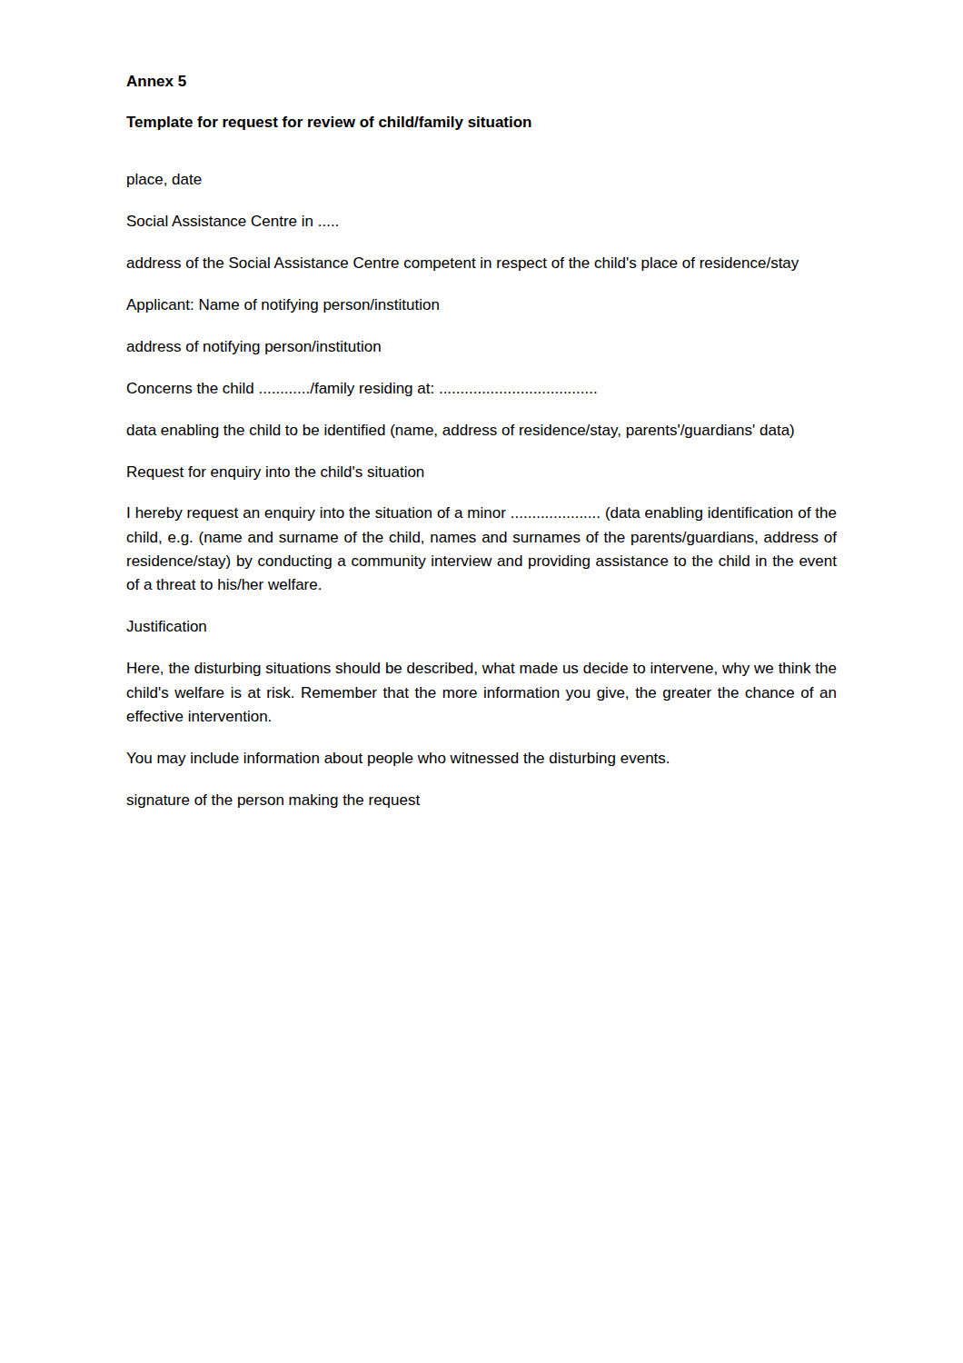Annex 5
Template for request for review of child/family situation
place, date
Social Assistance Centre in .....
address of the Social Assistance Centre competent in respect of the child's place of residence/stay
Applicant: Name of notifying person/institution
address of notifying person/institution
Concerns the child ............/family residing at: .....................................
data enabling the child to be identified (name, address of residence/stay, parents'/guardians' data)
Request for enquiry into the child's situation
I hereby request an enquiry into the situation of a minor ..................... (data enabling identification of the child, e.g. (name and surname of the child, names and surnames of the parents/guardians, address of residence/stay) by conducting a community interview and providing assistance to the child in the event of a threat to his/her welfare.
Justification
Here, the disturbing situations should be described, what made us decide to intervene, why we think the child's welfare is at risk. Remember that the more information you give, the greater the chance of an effective intervention.
You may include information about people who witnessed the disturbing events.
signature of the person making the request